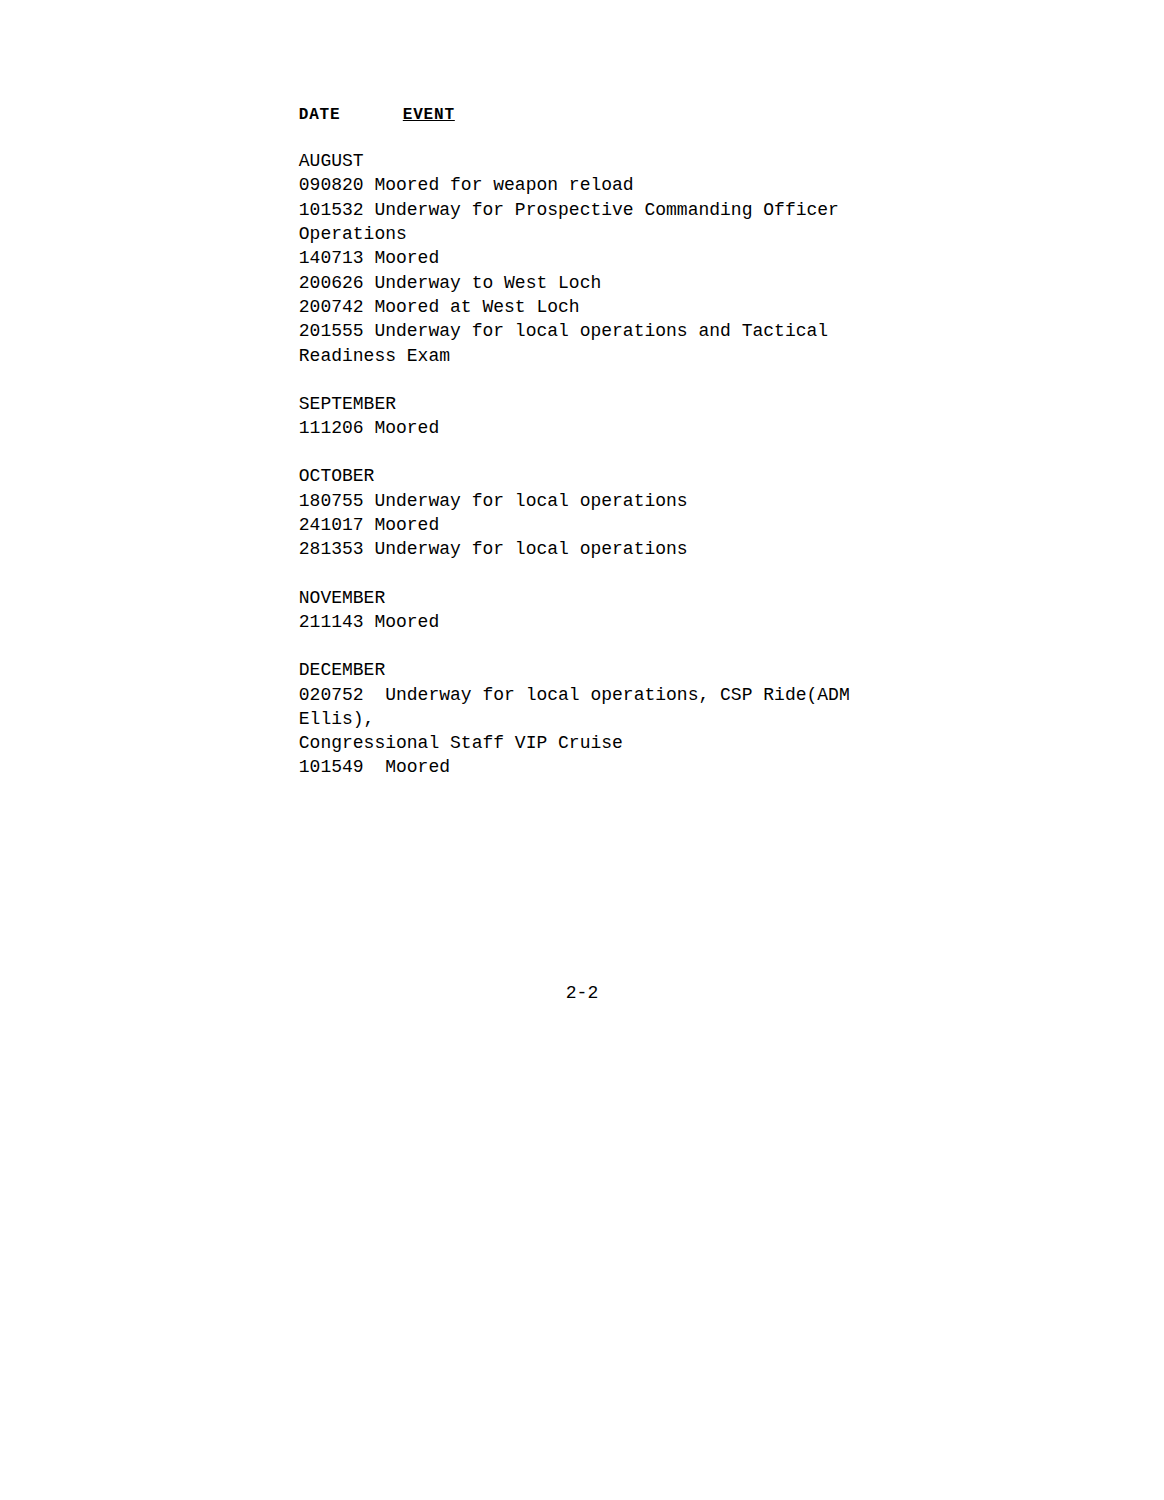DATE EVENT
AUGUST
090820 Moored for weapon reload
101532 Underway for Prospective Commanding Officer Operations
140713 Moored
200626 Underway to West Loch
200742 Moored at West Loch
201555 Underway for local operations and Tactical Readiness Exam
SEPTEMBER
111206 Moored
OCTOBER
180755 Underway for local operations
241017 Moored
281353 Underway for local operations
NOVEMBER
211143 Moored
DECEMBER
020752  Underway for local operations, CSP Ride(ADM Ellis),
Congressional Staff VIP Cruise
101549  Moored
2-2